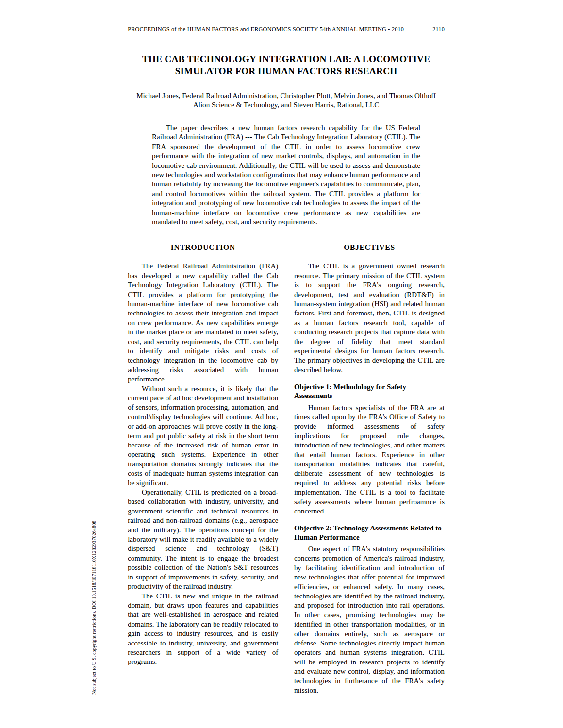PROCEEDINGS of the HUMAN FACTORS and ERGONOMICS SOCIETY 54th ANNUAL MEETING - 2010 2110
THE CAB TECHNOLOGY INTEGRATION LAB: A LOCOMOTIVE
SIMULATOR FOR HUMAN FACTORS RESEARCH
Michael Jones, Federal Railroad Administration, Christopher Plott, Melvin Jones, and Thomas Olthoff
Alion Science & Technology, and Steven Harris, Rational, LLC
The paper describes a new human factors research capability for the US Federal Railroad Administration (FRA) --- The Cab Technology Integration Laboratory (CTIL). The FRA sponsored the development of the CTIL in order to assess locomotive crew performance with the integration of new market controls, displays, and automation in the locomotive cab environment. Additionally, the CTIL will be used to assess and demonstrate new technologies and workstation configurations that may enhance human performance and human reliability by increasing the locomotive engineer's capabilities to communicate, plan, and control locomotives within the railroad system. The CTIL provides a platform for integration and prototyping of new locomotive cab technologies to assess the impact of the human-machine interface on locomotive crew performance as new capabilities are mandated to meet safety, cost, and security requirements.
INTRODUCTION
The Federal Railroad Administration (FRA) has developed a new capability called the Cab Technology Integration Laboratory (CTIL). The CTIL provides a platform for prototyping the human-machine interface of new locomotive cab technologies to assess their integration and impact on crew performance. As new capabilities emerge in the market place or are mandated to meet safety, cost, and security requirements, the CTIL can help to identify and mitigate risks and costs of technology integration in the locomotive cab by addressing risks associated with human performance.
Without such a resource, it is likely that the current pace of ad hoc development and installation of sensors, information processing, automation, and control/display technologies will continue. Ad hoc, or add-on approaches will prove costly in the long-term and put public safety at risk in the short term because of the increased risk of human error in operating such systems. Experience in other transportation domains strongly indicates that the costs of inadequate human systems integration can be significant.
Operationally, CTIL is predicated on a broad-based collaboration with industry, university, and government scientific and technical resources in railroad and non-railroad domains (e.g., aerospace and the military). The operations concept for the laboratory will make it readily available to a widely dispersed science and technology (S&T) community. The intent is to engage the broadest possible collection of the Nation's S&T resources in support of improvements in safety, security, and productivity of the railroad industry.
The CTIL is new and unique in the railroad domain, but draws upon features and capabilities that are well-established in aerospace and related domains. The laboratory can be readily relocated to gain access to industry resources, and is easily accessible to industry, university, and government researchers in support of a wide variety of programs.
OBJECTIVES
The CTIL is a government owned research resource. The primary mission of the CTIL system is to support the FRA's ongoing research, development, test and evaluation (RDT&E) in human-system integration (HSI) and related human factors. First and foremost, then, CTIL is designed as a human factors research tool, capable of conducting research projects that capture data with the degree of fidelity that meet standard experimental designs for human factors research. The primary objectives in developing the CTIL are described below.
Objective 1: Methodology for Safety Assessments
Human factors specialists of the FRA are at times called upon by the FRA’s Office of Safety to provide informed assessments of safety implications for proposed rule changes, introduction of new technologies, and other matters that entail human factors. Experience in other transportation modalities indicates that careful, deliberate assessment of new technologies is required to address any potential risks before implementation. The CTIL is a tool to facilitate safety assessments where human perfroamnce is concerned.
Objective 2: Technology Assessments Related to Human Performance
One aspect of FRA's statutory responsibilities concerns promotion of America's railroad industry, by facilitating identification and introduction of new technologies that offer potential for improved efficiencies, or enhanced safety. In many cases, technologies are identified by the railroad industry, and proposed for introduction into rail operations. In other cases, promising technologies may be identified in other transportation modalities, or in other domains entirely, such as aerospace or defense. Some technologies directly impact human operators and human systems integration. CTIL will be employed in research projects to identify and evaluate new control, display, and information technologies in furtherance of the FRA's safety mission.
Not subject to U.S. copyright restrictions. DOI 10.1518/107118110X12829370264808